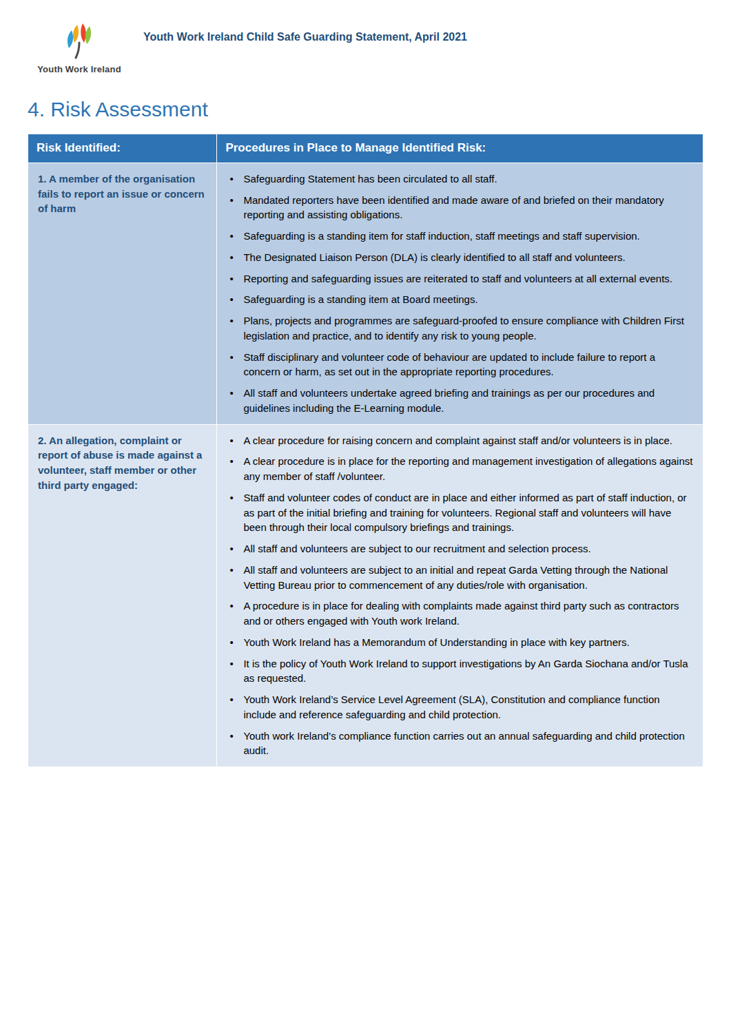Youth Work Ireland
Youth Work Ireland Child Safe Guarding Statement, April 2021
4. Risk Assessment
| Risk Identified: | Procedures in Place to Manage Identified Risk: |
| --- | --- |
| 1. A member of the organisation fails to report an issue or concern of harm | Safeguarding Statement has been circulated to all staff. Mandated reporters have been identified and made aware of and briefed on their mandatory reporting and assisting obligations. Safeguarding is a standing item for staff induction, staff meetings and staff supervision. The Designated Liaison Person (DLA) is clearly identified to all staff and volunteers. Reporting and safeguarding issues are reiterated to staff and volunteers at all external events. Safeguarding is a standing item at Board meetings. Plans, projects and programmes are safeguard-proofed to ensure compliance with Children First legislation and practice, and to identify any risk to young people. Staff disciplinary and volunteer code of behaviour are updated to include failure to report a concern or harm, as set out in the appropriate reporting procedures. All staff and volunteers undertake agreed briefing and trainings as per our procedures and guidelines including the E-Learning module. |
| 2. An allegation, complaint or report of abuse is made against a volunteer, staff member or other third party engaged: | A clear procedure for raising concern and complaint against staff and/or volunteers is in place. A clear procedure is in place for the reporting and management investigation of allegations against any member of staff /volunteer. Staff and volunteer codes of conduct are in place and either informed as part of staff induction, or as part of the initial briefing and training for volunteers. Regional staff and volunteers will have been through their local compulsory briefings and trainings. All staff and volunteers are subject to our recruitment and selection process. All staff and volunteers are subject to an initial and repeat Garda Vetting through the National Vetting Bureau prior to commencement of any duties/role with organisation. A procedure is in place for dealing with complaints made against third party such as contractors and or others engaged with Youth work Ireland. Youth Work Ireland has a Memorandum of Understanding in place with key partners. It is the policy of Youth Work Ireland to support investigations by An Garda Siochana and/or Tusla as requested. Youth Work Ireland’s Service Level Agreement (SLA), Constitution and compliance function include and reference safeguarding and child protection. Youth work Ireland’s compliance function carries out an annual safeguarding and child protection audit. |